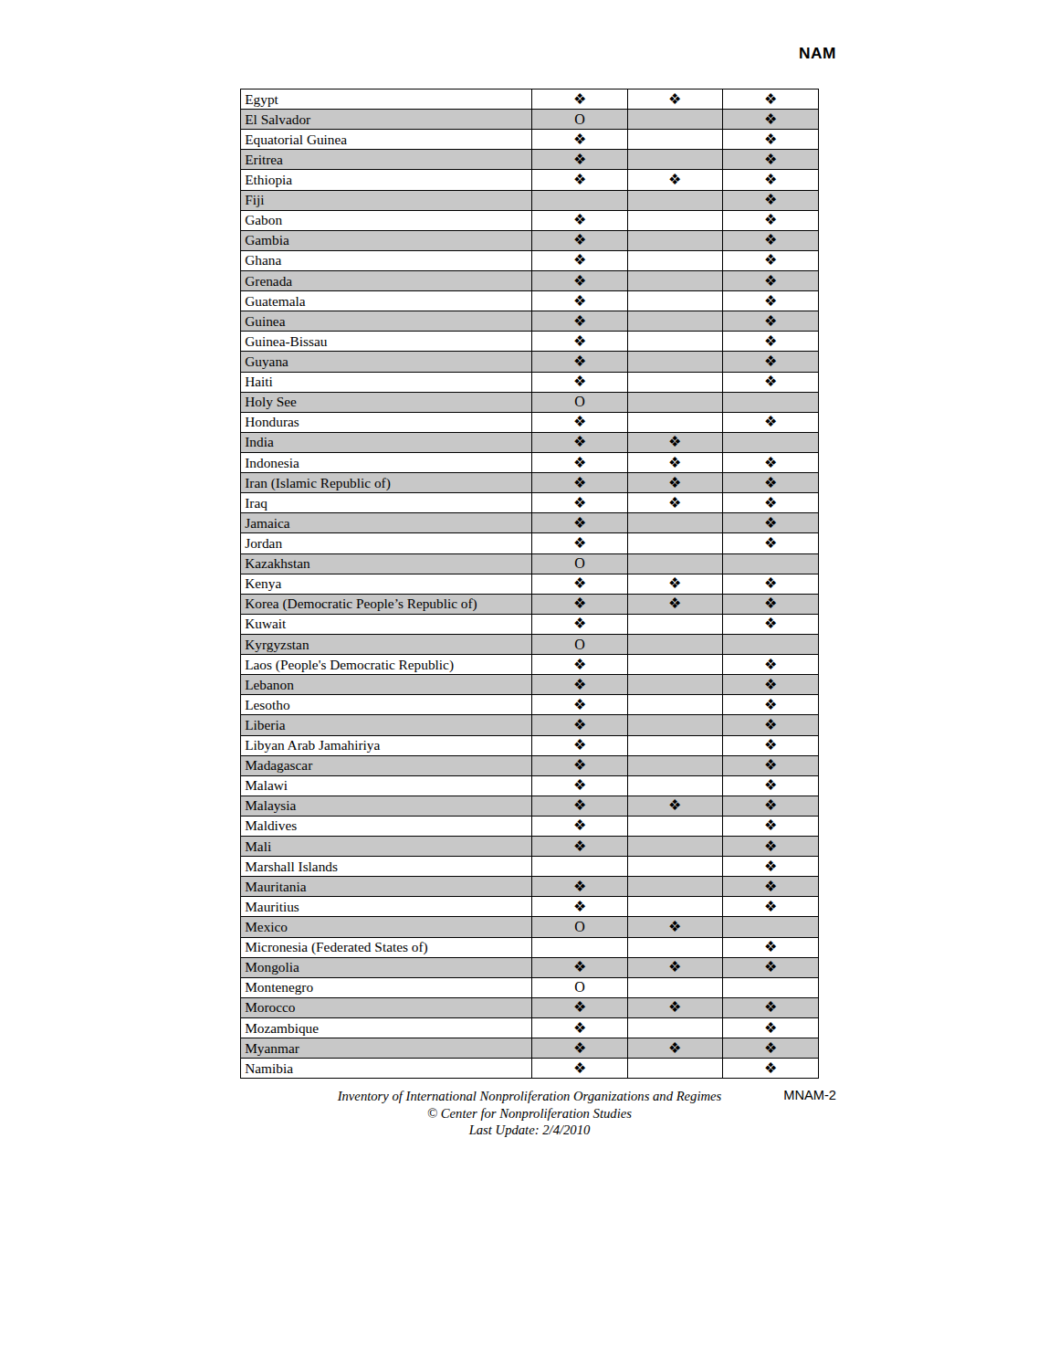NAM
| Egypt | | | |
| El Salvador | O | | |
| Equatorial Guinea | | | |
| Eritrea | | | |
| Ethiopia | | | |
| Fiji | | | |
| Gabon | | | |
| Gambia | | | |
| Ghana | | | |
| Grenada | | | |
| Guatemala | | | |
| Guinea | | | |
| Guinea-Bissau | | | |
| Guyana | | | |
| Haiti | | | |
| Holy See | O | | |
| Honduras | | | |
| India | | | |
| Indonesia | | | |
| Iran (Islamic Republic of) | | | |
| Iraq | | | |
| Jamaica | | | |
| Jordan | | | |
| Kazakhstan | O | | |
| Kenya | | | |
| Korea (Democratic People’s Republic of) | | | |
| Kuwait | | | |
| Kyrgyzstan | O | | |
| Laos (People's Democratic Republic) | | | |
| Lebanon | | | |
| Lesotho | | | |
| Liberia | | | |
| Libyan Arab Jamahiriya | | | |
| Madagascar | | | |
| Malawi | | | |
| Malaysia | | | |
| Maldives | | | |
| Mali | | | |
| Marshall Islands | | | |
| Mauritania | | | |
| Mauritius | | | |
| Mexico | O | | |
| Micronesia (Federated States of) | | | |
| Mongolia | | | |
| Montenegro | O | | |
| Morocco | | | |
| Mozambique | | | |
| Myanmar | | | |
| Namibia | | | |
MNAM-2
Inventory of International Nonproliferation Organizations and Regimes
© Center for Nonproliferation Studies
Last Update: 2/4/2010